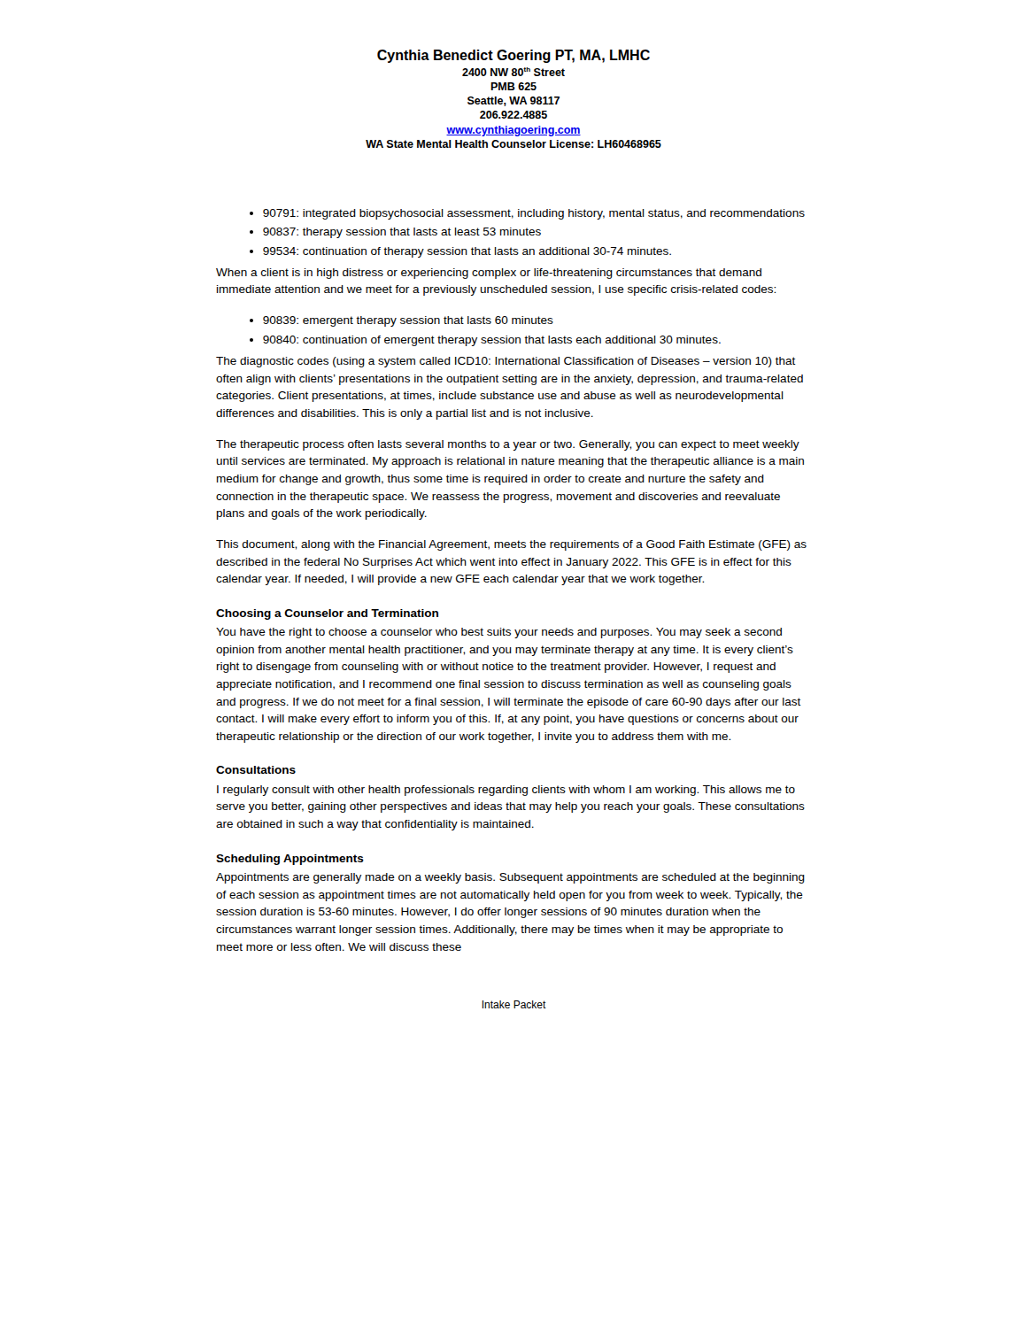Cynthia Benedict Goering PT, MA, LMHC
2400 NW 80th Street
PMB 625
Seattle, WA 98117
206.922.4885
www.cynthiagoering.com
WA State Mental Health Counselor License: LH60468965
90791: integrated biopsychosocial assessment, including history, mental status, and recommendations
90837: therapy session that lasts at least 53 minutes
99534: continuation of therapy session that lasts an additional 30-74 minutes.
When a client is in high distress or experiencing complex or life-threatening circumstances that demand immediate attention and we meet for a previously unscheduled session, I use specific crisis-related codes:
90839: emergent therapy session that lasts 60 minutes
90840: continuation of emergent therapy session that lasts each additional 30 minutes.
The diagnostic codes (using a system called ICD10: International Classification of Diseases – version 10) that often align with clients’ presentations in the outpatient setting are in the anxiety, depression, and trauma-related categories. Client presentations, at times, include substance use and abuse as well as neurodevelopmental differences and disabilities. This is only a partial list and is not inclusive.
The therapeutic process often lasts several months to a year or two. Generally, you can expect to meet weekly until services are terminated. My approach is relational in nature meaning that the therapeutic alliance is a main medium for change and growth, thus some time is required in order to create and nurture the safety and connection in the therapeutic space. We reassess the progress, movement and discoveries and reevaluate plans and goals of the work periodically.
This document, along with the Financial Agreement, meets the requirements of a Good Faith Estimate (GFE) as described in the federal No Surprises Act which went into effect in January 2022. This GFE is in effect for this calendar year. If needed, I will provide a new GFE each calendar year that we work together.
Choosing a Counselor and Termination
You have the right to choose a counselor who best suits your needs and purposes. You may seek a second opinion from another mental health practitioner, and you may terminate therapy at any time. It is every client’s right to disengage from counseling with or without notice to the treatment provider. However, I request and appreciate notification, and I recommend one final session to discuss termination as well as counseling goals and progress. If we do not meet for a final session, I will terminate the episode of care 60-90 days after our last contact. I will make every effort to inform you of this. If, at any point, you have questions or concerns about our therapeutic relationship or the direction of our work together, I invite you to address them with me.
Consultations
I regularly consult with other health professionals regarding clients with whom I am working. This allows me to serve you better, gaining other perspectives and ideas that may help you reach your goals. These consultations are obtained in such a way that confidentiality is maintained.
Scheduling Appointments
Appointments are generally made on a weekly basis. Subsequent appointments are scheduled at the beginning of each session as appointment times are not automatically held open for you from week to week. Typically, the session duration is 53-60 minutes. However, I do offer longer sessions of 90 minutes duration when the circumstances warrant longer session times. Additionally, there may be times when it may be appropriate to meet more or less often. We will discuss these
Intake Packet